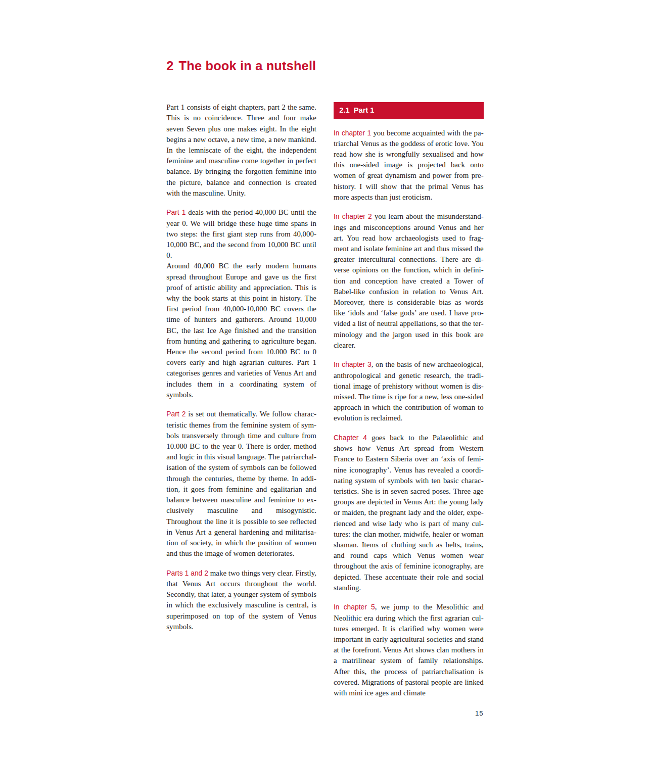2 The book in a nutshell
Part 1 consists of eight chapters, part 2 the same. This is no coincidence. Three and four make seven Seven plus one makes eight. In the eight begins a new octave, a new time, a new mankind. In the lemniscate of the eight, the independent feminine and masculine come together in perfect balance. By bringing the forgotten feminine into the picture, balance and connection is created with the masculine. Unity.
Part 1 deals with the period 40,000 BC until the year 0. We will bridge these huge time spans in two steps: the first giant step runs from 40,000-10,000 BC, and the second from 10,000 BC until 0.
Around 40,000 BC the early modern humans spread throughout Europe and gave us the first proof of artistic ability and appreciation. This is why the book starts at this point in history. The first period from 40,000-10,000 BC covers the time of hunters and gatherers. Around 10,000 BC, the last Ice Age finished and the transition from hunting and gathering to agriculture began. Hence the second period from 10.000 BC to 0 covers early and high agrarian cultures. Part 1 categorises genres and varieties of Venus Art and includes them in a coordinating system of symbols.
Part 2 is set out thematically. We follow characteristic themes from the feminine system of symbols transversely through time and culture from 10.000 BC to the year 0. There is order, method and logic in this visual language. The patriarchalisation of the system of symbols can be followed through the centuries, theme by theme. In addition, it goes from feminine and egalitarian and balance between masculine and feminine to exclusively masculine and misogynistic. Throughout the line it is possible to see reflected in Venus Art a general hardening and militarisation of society, in which the position of women and thus the image of women deteriorates.
Parts 1 and 2 make two things very clear. Firstly, that Venus Art occurs throughout the world. Secondly, that later, a younger system of symbols in which the exclusively masculine is central, is superimposed on top of the system of Venus symbols.
2.1 Part 1
In chapter 1 you become acquainted with the patriarchal Venus as the goddess of erotic love. You read how she is wrongfully sexualised and how this one-sided image is projected back onto women of great dynamism and power from prehistory. I will show that the primal Venus has more aspects than just eroticism.
In chapter 2 you learn about the misunderstandings and misconceptions around Venus and her art. You read how archaeologists used to fragment and isolate feminine art and thus missed the greater intercultural connections. There are diverse opinions on the function, which in definition and conception have created a Tower of Babel-like confusion in relation to Venus Art. Moreover, there is considerable bias as words like ‘idols and ‘false gods’ are used. I have provided a list of neutral appellations, so that the terminology and the jargon used in this book are clearer.
In chapter 3, on the basis of new archaeological, anthropological and genetic research, the traditional image of prehistory without women is dismissed. The time is ripe for a new, less one-sided approach in which the contribution of woman to evolution is reclaimed.
Chapter 4 goes back to the Palaeolithic and shows how Venus Art spread from Western France to Eastern Siberia over an ‘axis of feminine iconography’. Venus has revealed a coordinating system of symbols with ten basic characteristics. She is in seven sacred poses. Three age groups are depicted in Venus Art: the young lady or maiden, the pregnant lady and the older, experienced and wise lady who is part of many cultures: the clan mother, midwife, healer or woman shaman. Items of clothing such as belts, trains, and round caps which Venus women wear throughout the axis of feminine iconography, are depicted. These accentuate their role and social standing.
In chapter 5, we jump to the Mesolithic and Neolithic era during which the first agrarian cultures emerged. It is clarified why women were important in early agricultural societies and stand at the forefront. Venus Art shows clan mothers in a matrilinear system of family relationships. After this, the process of patriarchalisation is covered. Migrations of pastoral people are linked with mini ice ages and climate
15